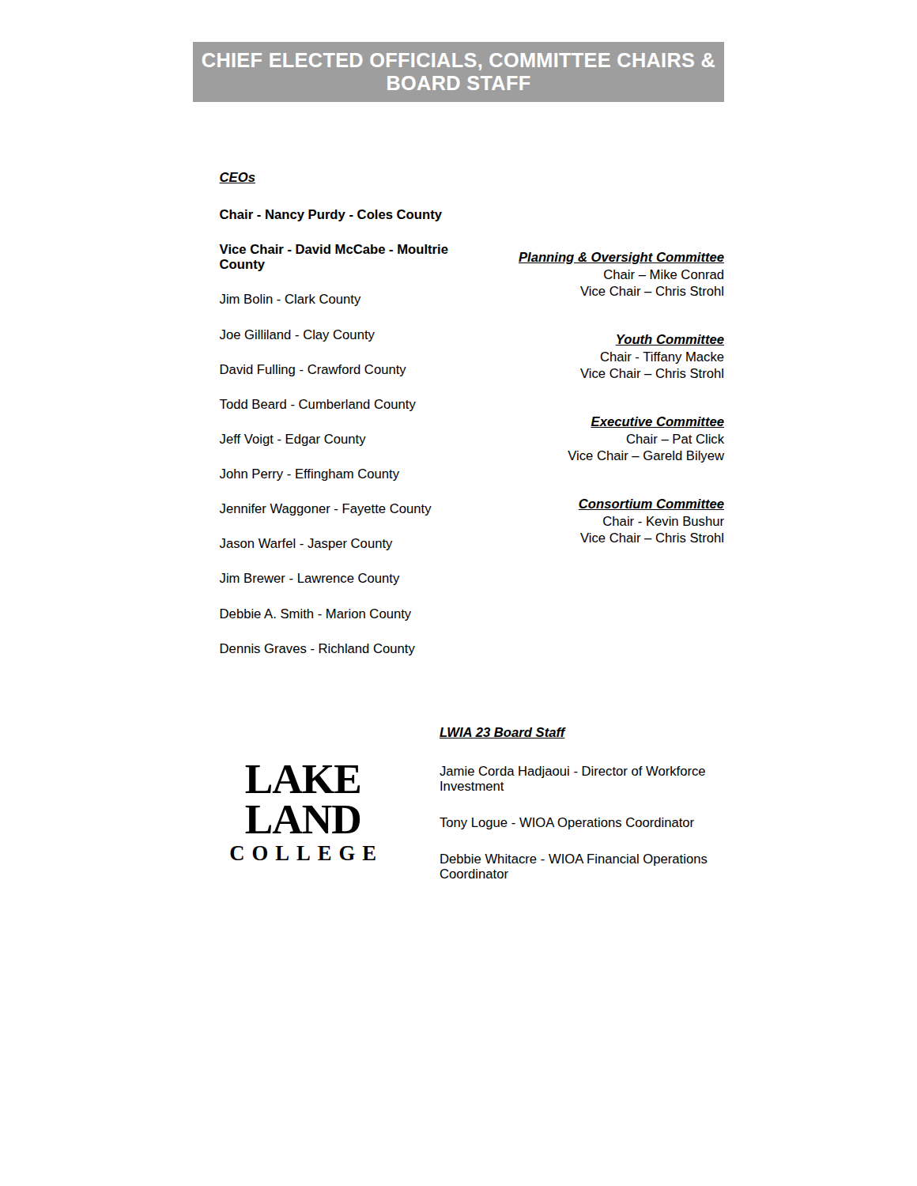CHIEF ELECTED OFFICIALS, COMMITTEE CHAIRS & BOARD STAFF
CEOs
Chair - Nancy Purdy - Coles County
Vice Chair - David McCabe - Moultrie County
Jim Bolin - Clark County
Joe Gilliland - Clay County
David Fulling - Crawford County
Todd Beard - Cumberland County
Jeff Voigt - Edgar County
John Perry - Effingham County
Jennifer Waggoner - Fayette County
Jason Warfel - Jasper County
Jim Brewer - Lawrence County
Debbie A. Smith - Marion County
Dennis Graves - Richland County
Planning & Oversight Committee
Chair – Mike Conrad
Vice Chair – Chris Strohl
Youth Committee
Chair - Tiffany Macke
Vice Chair – Chris Strohl
Executive Committee
Chair – Pat Click
Vice Chair – Gareld Bilyew
Consortium Committee
Chair - Kevin Bushur
Vice Chair – Chris Strohl
LAKE LAND
COLLEGE
LWIA 23 Board Staff
Jamie Corda Hadjaoui - Director of Workforce Investment
Tony Logue - WIOA Operations Coordinator
Debbie Whitacre - WIOA Financial Operations Coordinator